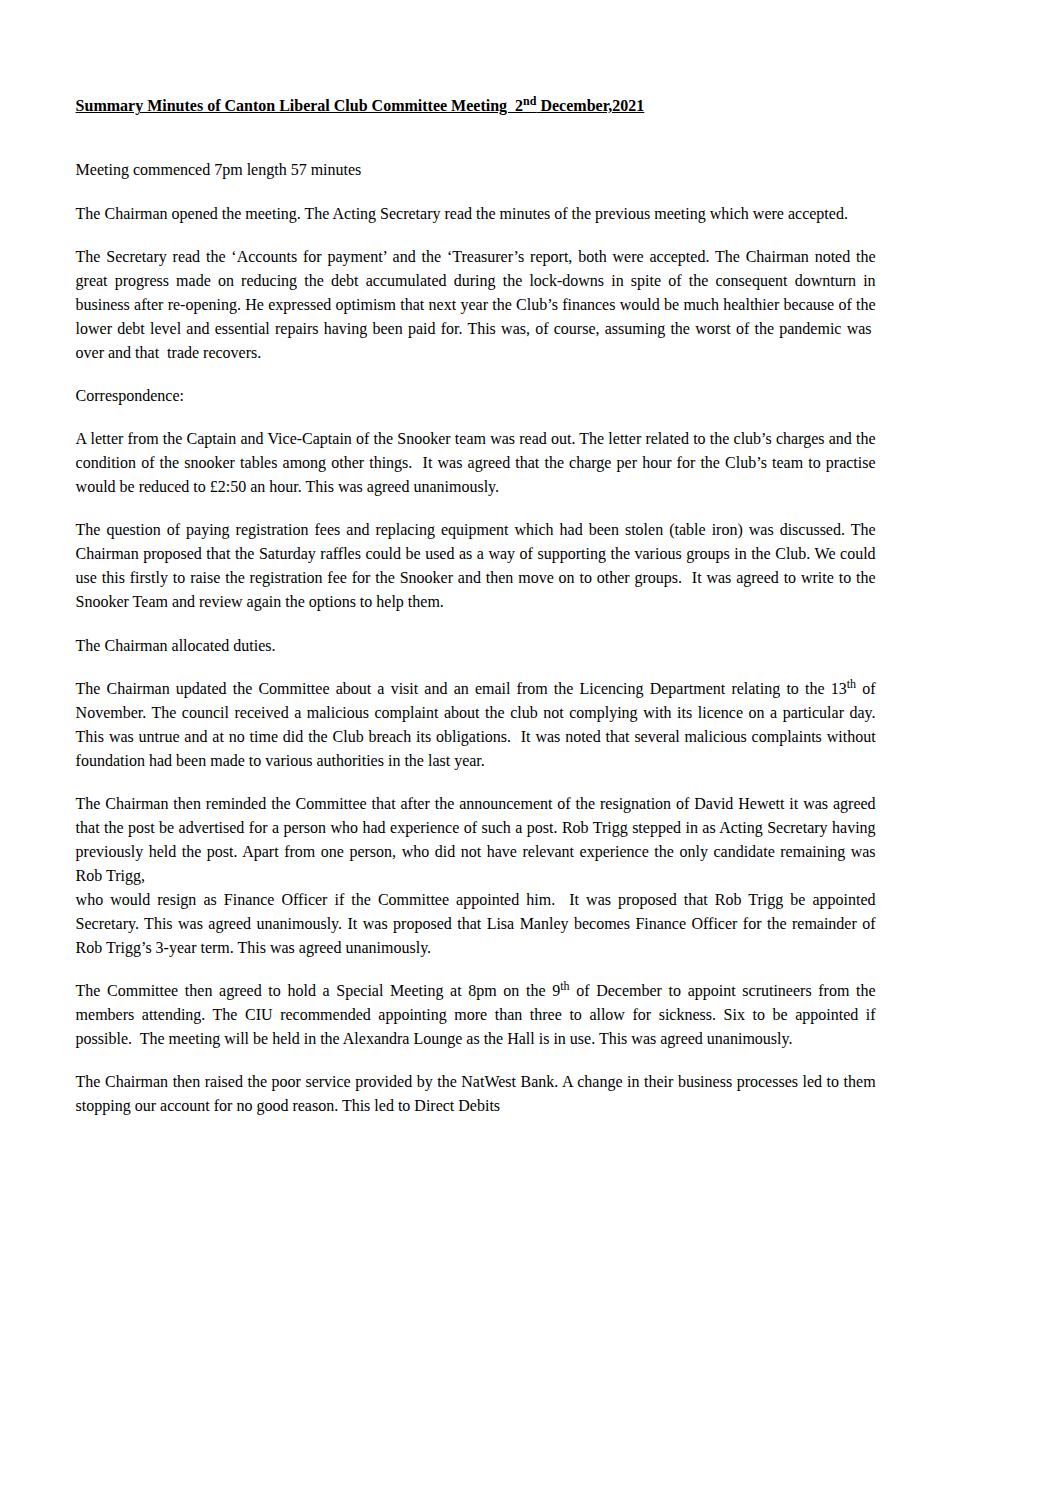Summary Minutes of Canton Liberal Club Committee Meeting 2nd December,2021
Meeting commenced 7pm length 57 minutes
The Chairman opened the meeting. The Acting Secretary read the minutes of the previous meeting which were accepted.
The Secretary read the ‘Accounts for payment’ and the ‘Treasurer’s report, both were accepted. The Chairman noted the great progress made on reducing the debt accumulated during the lock-downs in spite of the consequent downturn in business after re-opening. He expressed optimism that next year the Club’s finances would be much healthier because of the lower debt level and essential repairs having been paid for. This was, of course, assuming the worst of the pandemic was over and that trade recovers.
Correspondence:
A letter from the Captain and Vice-Captain of the Snooker team was read out. The letter related to the club’s charges and the condition of the snooker tables among other things. It was agreed that the charge per hour for the Club’s team to practise would be reduced to £2:50 an hour. This was agreed unanimously.
The question of paying registration fees and replacing equipment which had been stolen (table iron) was discussed. The Chairman proposed that the Saturday raffles could be used as a way of supporting the various groups in the Club. We could use this firstly to raise the registration fee for the Snooker and then move on to other groups. It was agreed to write to the Snooker Team and review again the options to help them.
The Chairman allocated duties.
The Chairman updated the Committee about a visit and an email from the Licencing Department relating to the 13th of November. The council received a malicious complaint about the club not complying with its licence on a particular day. This was untrue and at no time did the Club breach its obligations. It was noted that several malicious complaints without foundation had been made to various authorities in the last year.
The Chairman then reminded the Committee that after the announcement of the resignation of David Hewett it was agreed that the post be advertised for a person who had experience of such a post. Rob Trigg stepped in as Acting Secretary having previously held the post. Apart from one person, who did not have relevant experience the only candidate remaining was Rob Trigg,
who would resign as Finance Officer if the Committee appointed him. It was proposed that Rob Trigg be appointed Secretary. This was agreed unanimously. It was proposed that Lisa Manley becomes Finance Officer for the remainder of Rob Trigg’s 3-year term. This was agreed unanimously.
The Committee then agreed to hold a Special Meeting at 8pm on the 9th of December to appoint scrutineers from the members attending. The CIU recommended appointing more than three to allow for sickness. Six to be appointed if possible. The meeting will be held in the Alexandra Lounge as the Hall is in use. This was agreed unanimously.
The Chairman then raised the poor service provided by the NatWest Bank. A change in their business processes led to them stopping our account for no good reason. This led to Direct Debits